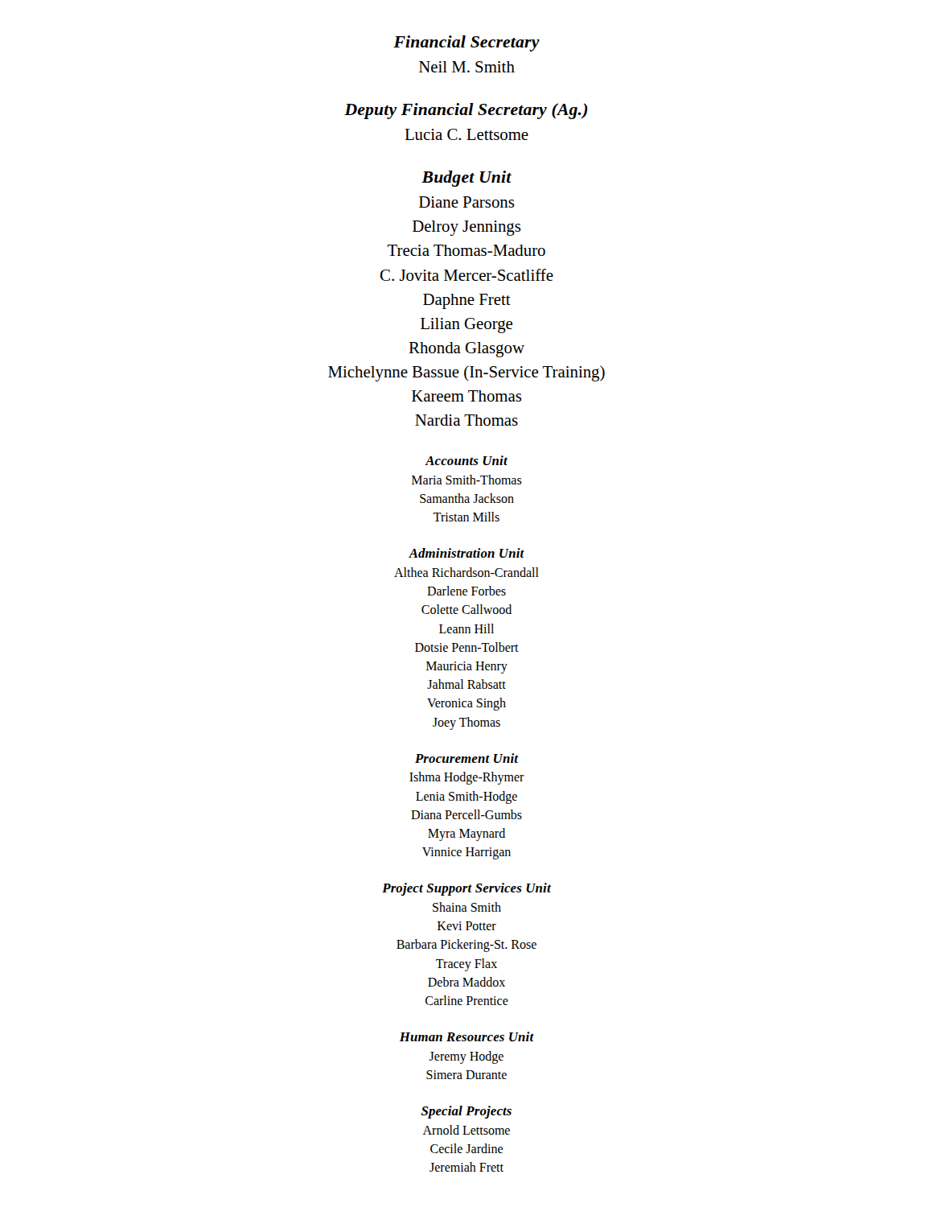Financial Secretary
Neil M. Smith
Deputy Financial Secretary (Ag.)
Lucia C. Lettsome
Budget Unit
Diane Parsons
Delroy Jennings
Trecia Thomas-Maduro
C. Jovita Mercer-Scatliffe
Daphne Frett
Lilian George
Rhonda Glasgow
Michelynne Bassue (In-Service Training)
Kareem Thomas
Nardia Thomas
Accounts Unit
Maria Smith-Thomas
Samantha Jackson
Tristan Mills
Administration Unit
Althea Richardson-Crandall
Darlene Forbes
Colette Callwood
Leann Hill
Dotsie Penn-Tolbert
Mauricia Henry
Jahmal Rabsatt
Veronica Singh
Joey Thomas
Procurement Unit
Ishma Hodge-Rhymer
Lenia Smith-Hodge
Diana Percell-Gumbs
Myra Maynard
Vinnice Harrigan
Project Support Services Unit
Shaina Smith
Kevi Potter
Barbara Pickering-St. Rose
Tracey Flax
Debra Maddox
Carline Prentice
Human Resources Unit
Jeremy Hodge
Simera Durante
Special Projects
Arnold Lettsome
Cecile Jardine
Jeremiah Frett